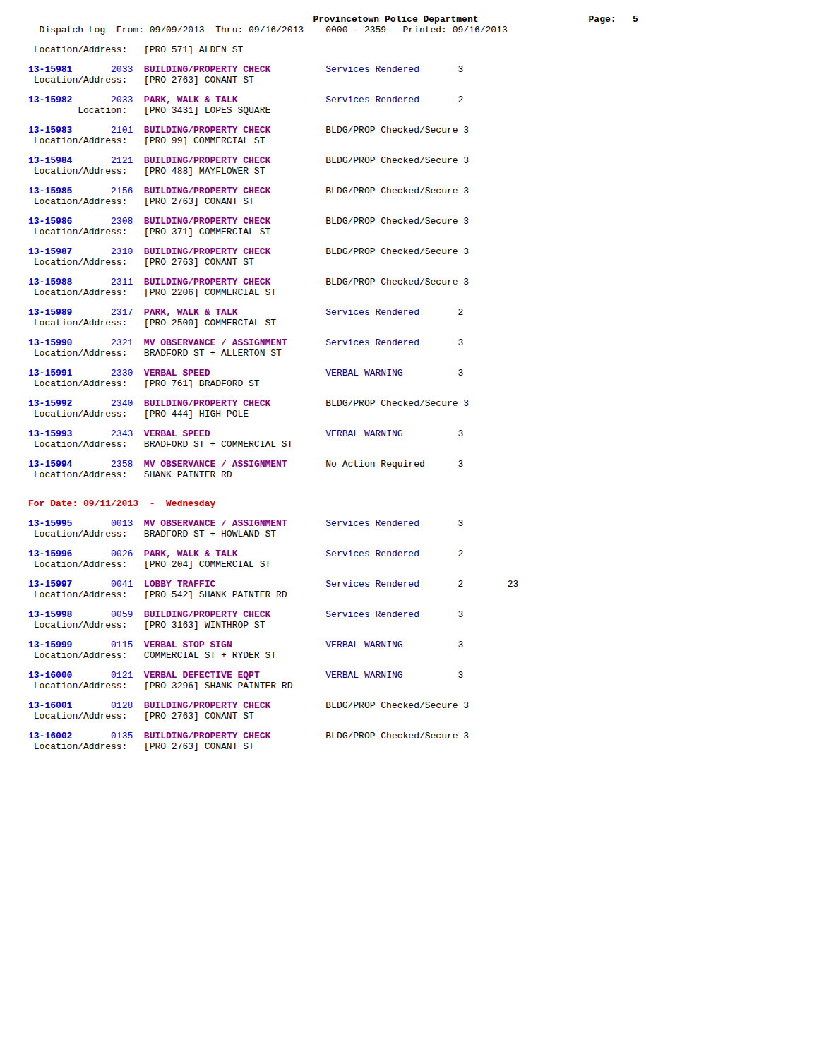Provincetown Police Department Page: 5
Dispatch Log From: 09/09/2013 Thru: 09/16/2013 0000 - 2359 Printed: 09/16/2013
Location/Address: [PRO 571] ALDEN ST
13-15981 2033 BUILDING/PROPERTY CHECK Services Rendered 3
Location/Address: [PRO 2763] CONANT ST
13-15982 2033 PARK, WALK & TALK Services Rendered 2
Location: [PRO 3431] LOPES SQUARE
13-15983 2101 BUILDING/PROPERTY CHECK BLDG/PROP Checked/Secure 3
Location/Address: [PRO 99] COMMERCIAL ST
13-15984 2121 BUILDING/PROPERTY CHECK BLDG/PROP Checked/Secure 3
Location/Address: [PRO 488] MAYFLOWER ST
13-15985 2156 BUILDING/PROPERTY CHECK BLDG/PROP Checked/Secure 3
Location/Address: [PRO 2763] CONANT ST
13-15986 2308 BUILDING/PROPERTY CHECK BLDG/PROP Checked/Secure 3
Location/Address: [PRO 371] COMMERCIAL ST
13-15987 2310 BUILDING/PROPERTY CHECK BLDG/PROP Checked/Secure 3
Location/Address: [PRO 2763] CONANT ST
13-15988 2311 BUILDING/PROPERTY CHECK BLDG/PROP Checked/Secure 3
Location/Address: [PRO 2206] COMMERCIAL ST
13-15989 2317 PARK, WALK & TALK Services Rendered 2
Location/Address: [PRO 2500] COMMERCIAL ST
13-15990 2321 MV OBSERVANCE / ASSIGNMENT Services Rendered 3
Location/Address: BRADFORD ST + ALLERTON ST
13-15991 2330 VERBAL SPEED VERBAL WARNING 3
Location/Address: [PRO 761] BRADFORD ST
13-15992 2340 BUILDING/PROPERTY CHECK BLDG/PROP Checked/Secure 3
Location/Address: [PRO 444] HIGH POLE
13-15993 2343 VERBAL SPEED VERBAL WARNING 3
Location/Address: BRADFORD ST + COMMERCIAL ST
13-15994 2358 MV OBSERVANCE / ASSIGNMENT No Action Required 3
Location/Address: SHANK PAINTER RD
For Date: 09/11/2013 - Wednesday
13-15995 0013 MV OBSERVANCE / ASSIGNMENT Services Rendered 3
Location/Address: BRADFORD ST + HOWLAND ST
13-15996 0026 PARK, WALK & TALK Services Rendered 2
Location/Address: [PRO 204] COMMERCIAL ST
13-15997 0041 LOBBY TRAFFIC Services Rendered 2 23
Location/Address: [PRO 542] SHANK PAINTER RD
13-15998 0059 BUILDING/PROPERTY CHECK Services Rendered 3
Location/Address: [PRO 3163] WINTHROP ST
13-15999 0115 VERBAL STOP SIGN VERBAL WARNING 3
Location/Address: COMMERCIAL ST + RYDER ST
13-16000 0121 VERBAL DEFECTIVE EQPT VERBAL WARNING 3
Location/Address: [PRO 3296] SHANK PAINTER RD
13-16001 0128 BUILDING/PROPERTY CHECK BLDG/PROP Checked/Secure 3
Location/Address: [PRO 2763] CONANT ST
13-16002 0135 BUILDING/PROPERTY CHECK BLDG/PROP Checked/Secure 3
Location/Address: [PRO 2763] CONANT ST